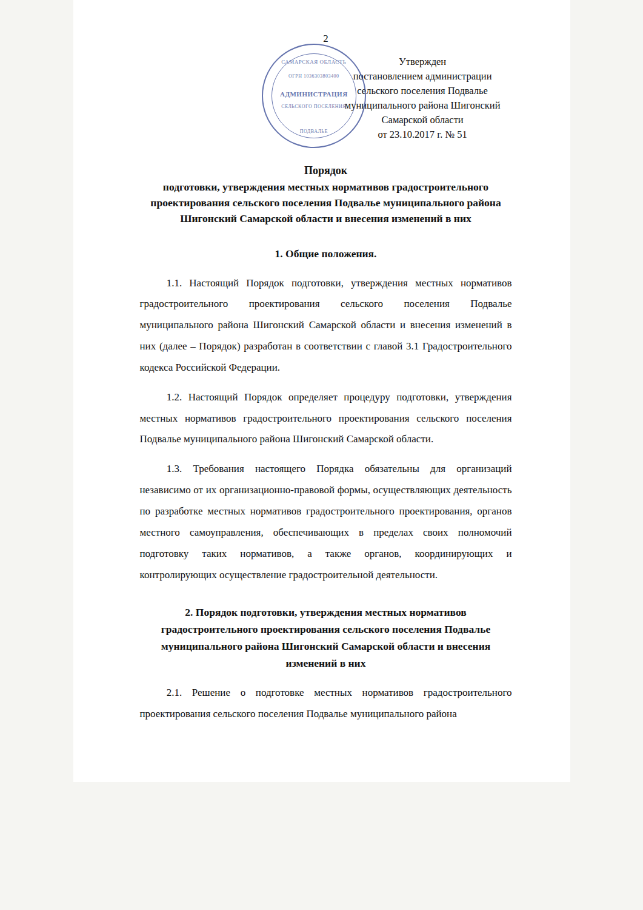2
Самарская область
ОГРН 1036303803400
Администрация
сельского поселения
Подвалье
Утвержден
постановлением администрации
сельского поселения Подвалье
муниципального района Шигонский
Самарской области
от 23.10.2017 г. № 51
Порядок подготовки, утверждения местных нормативов градостроительного проектирования сельского поселения Подвалье муниципального района Шигонский Самарской области и внесения изменений в них
1. Общие положения.
1.1. Настоящий Порядок подготовки, утверждения местных нормативов градостроительного проектирования сельского поселения Подвалье муниципального района Шигонский Самарской области и внесения изменений в них (далее – Порядок) разработан в соответствии с главой 3.1 Градостроительного кодекса Российской Федерации.
1.2. Настоящий Порядок определяет процедуру подготовки, утверждения местных нормативов градостроительного проектирования сельского поселения Подвалье муниципального района Шигонский Самарской области.
1.3. Требования настоящего Порядка обязательны для организаций независимо от их организационно-правовой формы, осуществляющих деятельность по разработке местных нормативов градостроительного проектирования, органов местного самоуправления, обеспечивающих в пределах своих полномочий подготовку таких нормативов, а также органов, координирующих и контролирующих осуществление градостроительной деятельности.
2. Порядок подготовки, утверждения местных нормативов градостроительного проектирования сельского поселения Подвалье муниципального района Шигонский Самарской области и внесения изменений в них
2.1. Решение о подготовке местных нормативов градостроительного проектирования сельского поселения Подвалье муниципального района